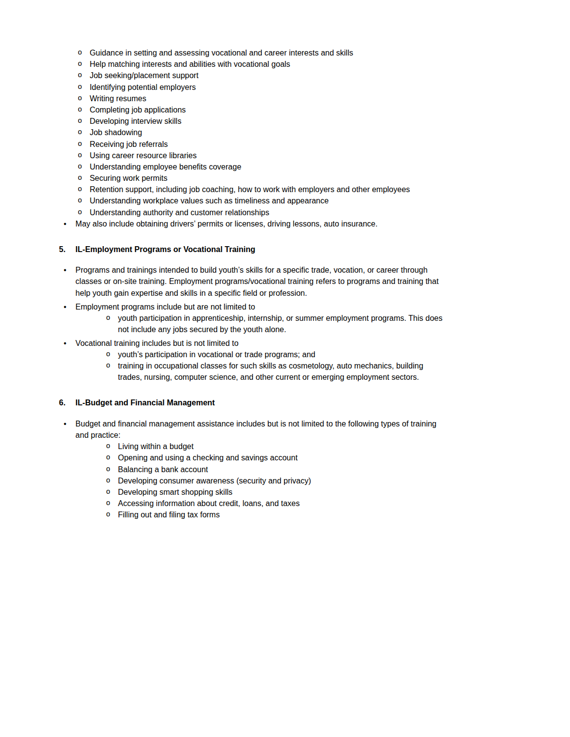Guidance in setting and assessing vocational and career interests and skills
Help matching interests and abilities with vocational goals
Job seeking/placement support
Identifying potential employers
Writing resumes
Completing job applications
Developing interview skills
Job shadowing
Receiving job referrals
Using career resource libraries
Understanding employee benefits coverage
Securing work permits
Retention support, including job coaching, how to work with employers and other employees
Understanding workplace values such as timeliness and appearance
Understanding authority and customer relationships
May also include obtaining drivers’ permits or licenses, driving lessons, auto insurance.
5. IL-Employment Programs or Vocational Training
Programs and trainings intended to build youth’s skills for a specific trade, vocation, or career through classes or on-site training. Employment programs/vocational training refers to programs and training that help youth gain expertise and skills in a specific field or profession.
Employment programs include but are not limited to
youth participation in apprenticeship, internship, or summer employment programs. This does not include any jobs secured by the youth alone.
Vocational training includes but is not limited to
youth’s participation in vocational or trade programs; and
training in occupational classes for such skills as cosmetology, auto mechanics, building trades, nursing, computer science, and other current or emerging employment sectors.
6. IL-Budget and Financial Management
Budget and financial management assistance includes but is not limited to the following types of training and practice:
Living within a budget
Opening and using a checking and savings account
Balancing a bank account
Developing consumer awareness (security and privacy)
Developing smart shopping skills
Accessing information about credit, loans, and taxes
Filling out and filing tax forms